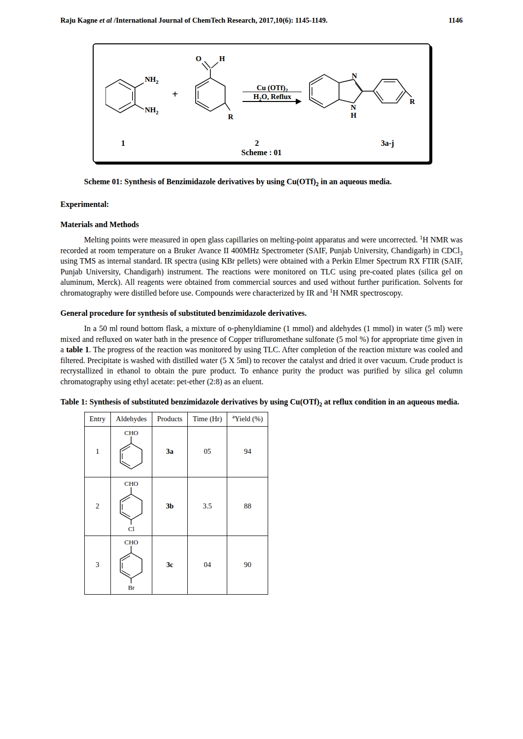Raju Kagne et al /International Journal of ChemTech Research, 2017,10(6): 1145-1149. 1146
NH2 NH2 + O H R
Cu (OTf)2 H2O, Reflux
N N H R
1 2 3a-j
Scheme : 01
Scheme 01: Synthesis of Benzimidazole derivatives by using Cu(OTf)2 in an aqueous media.
Experimental:
Materials and Methods
Melting points were measured in open glass capillaries on melting-point apparatus and were uncorrected. 1H NMR was recorded at room temperature on a Bruker Avance II 400MHz Spectrometer (SAIF, Punjab University, Chandigarh) in CDCl3 using TMS as internal standard. IR spectra (using KBr pellets) were obtained with a Perkin Elmer Spectrum RX FTIR (SAIF, Punjab University, Chandigarh) instrument. The reactions were monitored on TLC using pre-coated plates (silica gel on aluminum, Merck). All reagents were obtained from commercial sources and used without further purification. Solvents for chromatography were distilled before use. Compounds were characterized by IR and 1H NMR spectroscopy.
General procedure for synthesis of substituted benzimidazole derivatives.
In a 50 ml round bottom flask, a mixture of o-phenyldiamine (1 mmol) and aldehydes (1 mmol) in water (5 ml) were mixed and refluxed on water bath in the presence of Copper trifluromethane sulfonate (5 mol %) for appropriate time given in a table 1. The progress of the reaction was monitored by using TLC. After completion of the reaction mixture was cooled and filtered. Precipitate is washed with distilled water (5 X 5ml) to recover the catalyst and dried it over vacuum. Crude product is recrystallized in ethanol to obtain the pure product. To enhance purity the product was purified by silica gel column chromatography using ethyl acetate: pet-ether (2:8) as an eluent.
Table 1: Synthesis of substituted benzimidazole derivatives by using Cu(OTf)2 at reflux condition in an aqueous media.
| Entry | Aldehydes | Products | Time (Hr) | a Yield (%) |
| --- | --- | --- | --- | --- |
| 1 | CHO | 3a | 05 | 94 |
| 2 | CHO Cl | 3b | 3.5 | 88 |
| 3 | CHO Br | 3c | 04 | 90 |